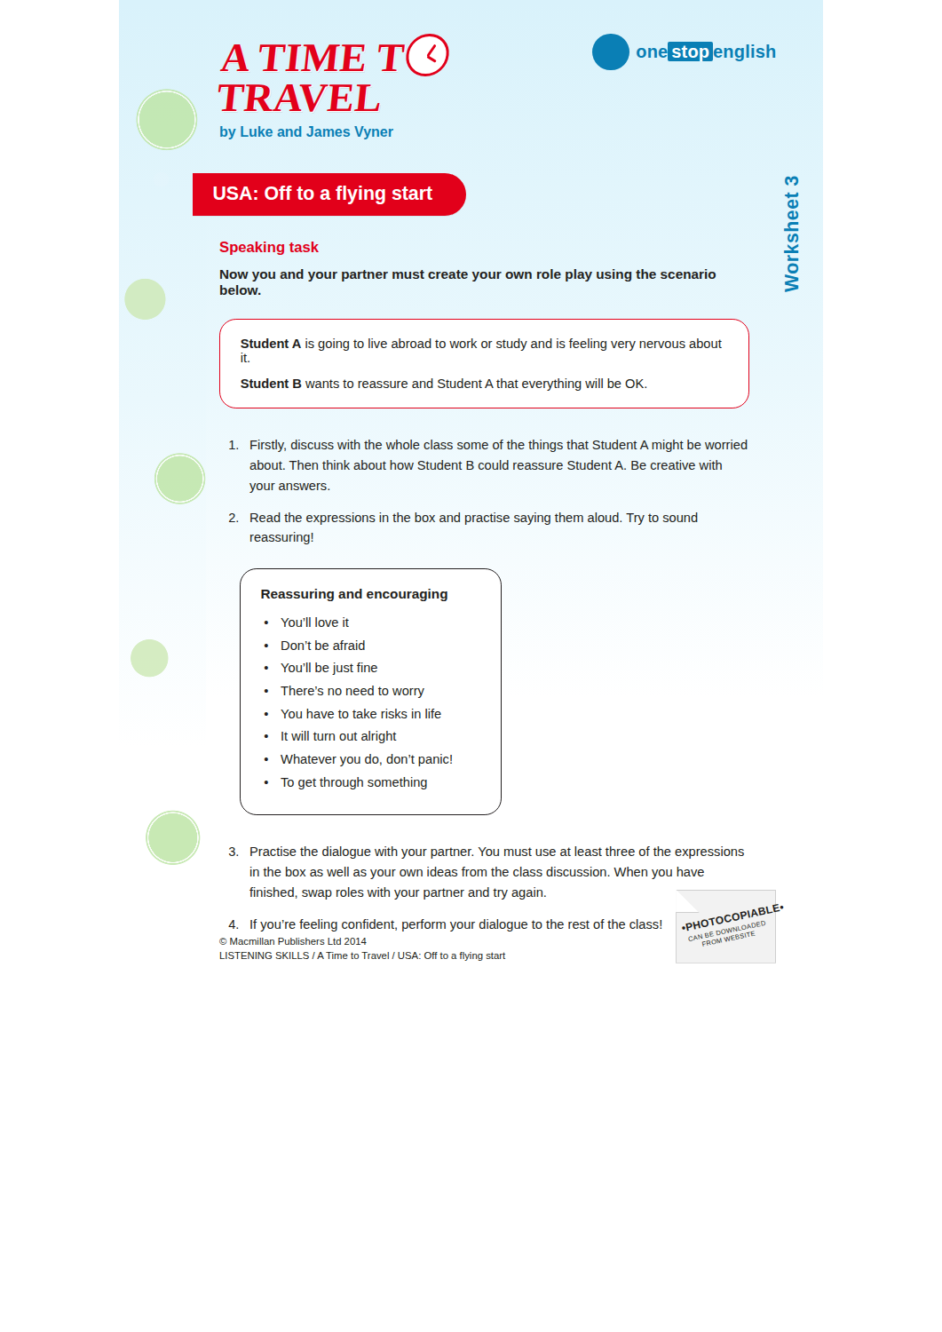A Time T Travel
by Luke and James Vyner
onestopenglish
Worksheet 3
USA: Off to a flying start
Speaking task
Now you and your partner must create your own role play using the scenario below.
Student A is going to live abroad to work or study and is feeling very nervous about it.
Student B wants to reassure and Student A that everything will be OK.
Firstly, discuss with the whole class some of the things that Student A might be worried about. Then think about how Student B could reassure Student A. Be creative with your answers.
Read the expressions in the box and practise saying them aloud. Try to sound reassuring!
Reassuring and encouraging
You’ll love it
Don’t be afraid
You’ll be just fine
There’s no need to worry
You have to take risks in life
It will turn out alright
Whatever you do, don’t panic!
To get through something
Practise the dialogue with your partner. You must use at least three of the expressions in the box as well as your own ideas from the class discussion. When you have finished, swap roles with your partner and try again.
If you’re feeling confident, perform your dialogue to the rest of the class!
© Macmillan Publishers Ltd 2014
LISTENING SKILLS / A Time to Travel / USA: Off to a flying start
•PHOTOCOPIABLE• CAN BE DOWNLOADED FROM WEBSITE